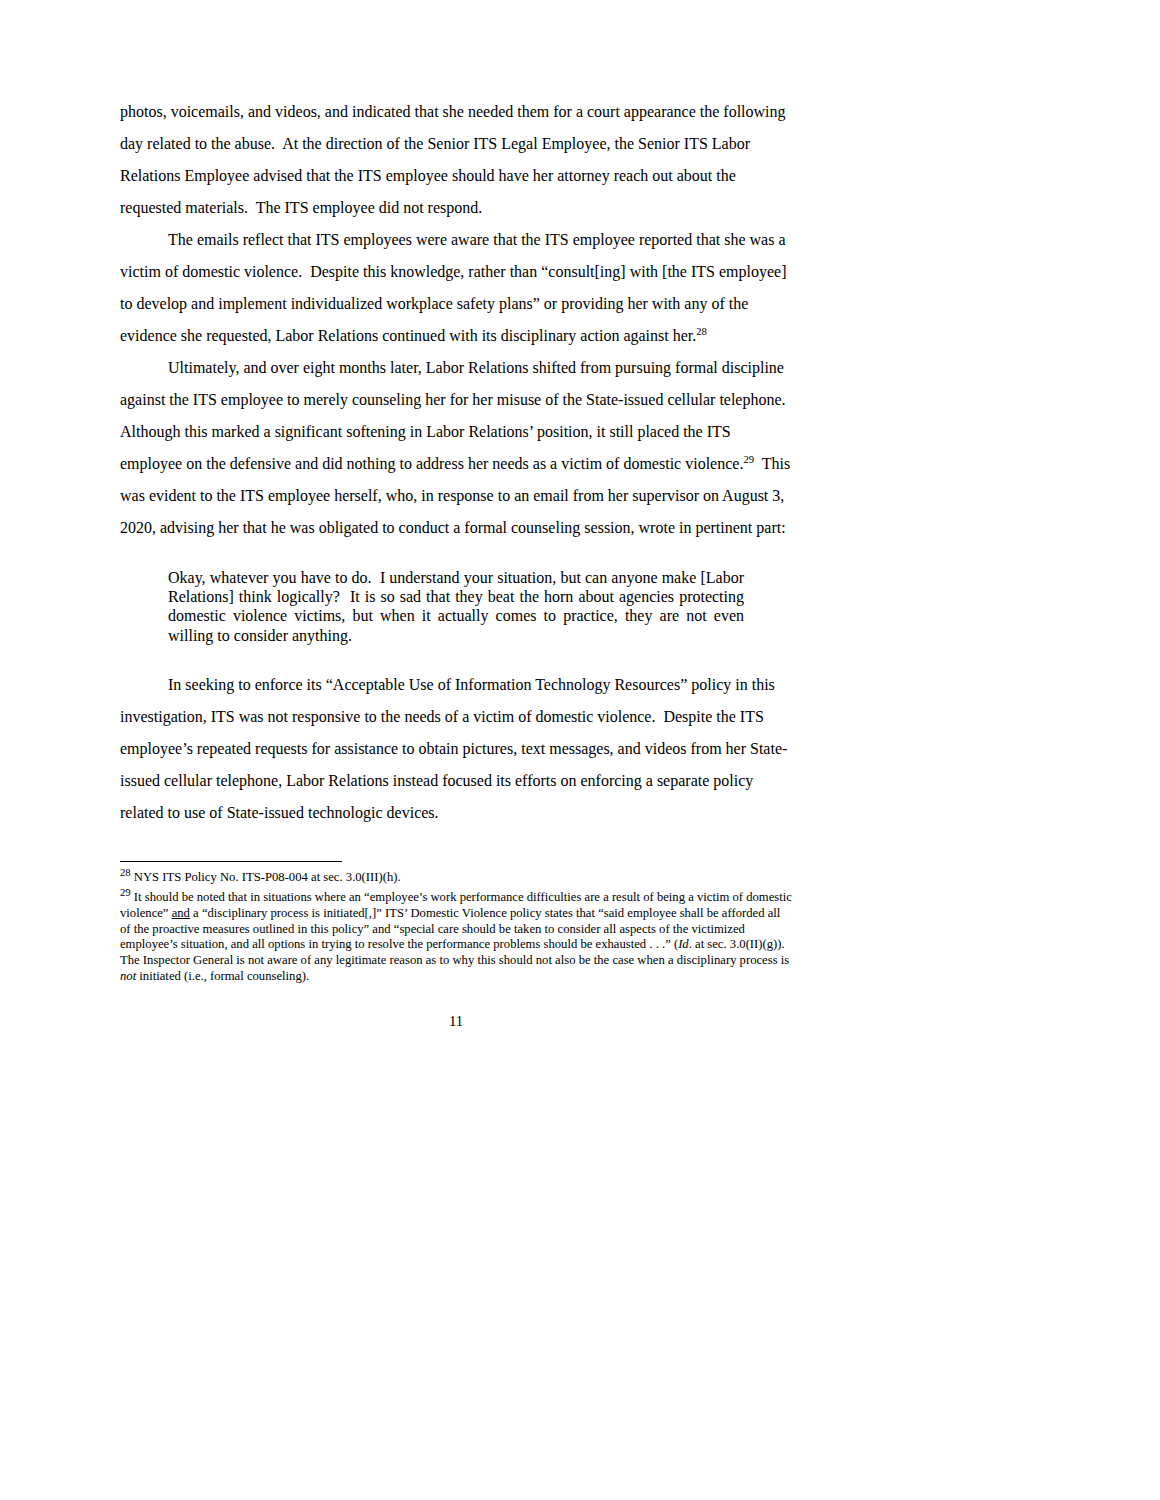photos, voicemails, and videos, and indicated that she needed them for a court appearance the following day related to the abuse. At the direction of the Senior ITS Legal Employee, the Senior ITS Labor Relations Employee advised that the ITS employee should have her attorney reach out about the requested materials. The ITS employee did not respond.
The emails reflect that ITS employees were aware that the ITS employee reported that she was a victim of domestic violence. Despite this knowledge, rather than “consult[ing] with [the ITS employee] to develop and implement individualized workplace safety plans” or providing her with any of the evidence she requested, Labor Relations continued with its disciplinary action against her.28
Ultimately, and over eight months later, Labor Relations shifted from pursuing formal discipline against the ITS employee to merely counseling her for her misuse of the State-issued cellular telephone. Although this marked a significant softening in Labor Relations’ position, it still placed the ITS employee on the defensive and did nothing to address her needs as a victim of domestic violence.29 This was evident to the ITS employee herself, who, in response to an email from her supervisor on August 3, 2020, advising her that he was obligated to conduct a formal counseling session, wrote in pertinent part:
Okay, whatever you have to do. I understand your situation, but can anyone make [Labor Relations] think logically? It is so sad that they beat the horn about agencies protecting domestic violence victims, but when it actually comes to practice, they are not even willing to consider anything.
In seeking to enforce its “Acceptable Use of Information Technology Resources” policy in this investigation, ITS was not responsive to the needs of a victim of domestic violence. Despite the ITS employee’s repeated requests for assistance to obtain pictures, text messages, and videos from her State-issued cellular telephone, Labor Relations instead focused its efforts on enforcing a separate policy related to use of State-issued technologic devices.
28 NYS ITS Policy No. ITS-P08-004 at sec. 3.0(III)(h).
29 It should be noted that in situations where an “employee’s work performance difficulties are a result of being a victim of domestic violence” and a “disciplinary process is initiated[,]” ITS’ Domestic Violence policy states that “said employee shall be afforded all of the proactive measures outlined in this policy” and “special care should be taken to consider all aspects of the victimized employee’s situation, and all options in trying to resolve the performance problems should be exhausted . . .” (Id. at sec. 3.0(II)(g)). The Inspector General is not aware of any legitimate reason as to why this should not also be the case when a disciplinary process is not initiated (i.e., formal counseling).
11